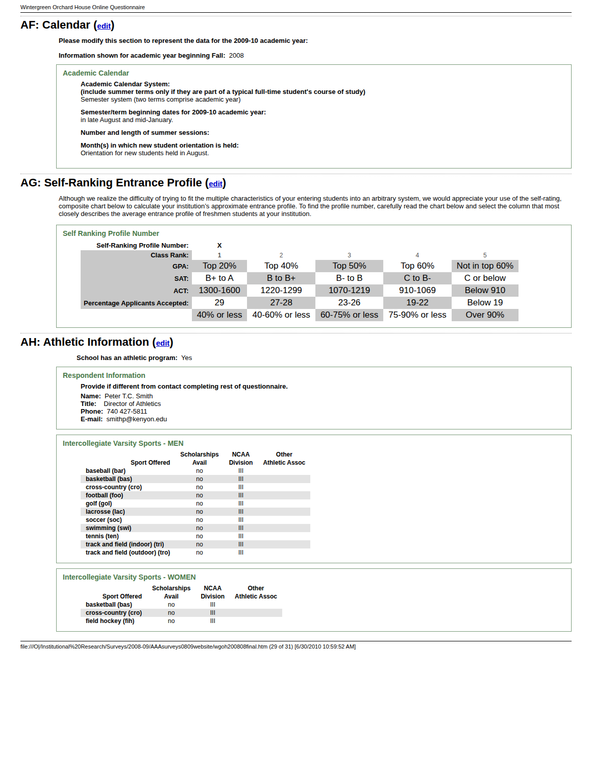Wintergreen Orchard House Online Questionnaire
AF: Calendar (edit)
Please modify this section to represent the data for the 2009-10 academic year:
Information shown for academic year beginning Fall: 2008
Academic Calendar
Academic Calendar System:
(include summer terms only if they are part of a typical full-time student's course of study)
Semester system (two terms comprise academic year)
Semester/term beginning dates for 2009-10 academic year:
in late August and mid-January.
Number and length of summer sessions:
Month(s) in which new student orientation is held:
Orientation for new students held in August.
AG: Self-Ranking Entrance Profile (edit)
Although we realize the difficulty of trying to fit the multiple characteristics of your entering students into an arbitrary system, we would appreciate your use of the self-rating, composite chart below to calculate your institution’s approximate entrance profile. To find the profile number, carefully read the chart below and select the column that most closely describes the average entrance profile of freshmen students at your institution.
Self Ranking Profile Number
| Self-Ranking Profile Number: | X | | | | |
| Class Rank: | 1 | 2 | 3 | 4 | 5 |
| GPA: | Top 20% | Top 40% | Top 50% | Top 60% | Not in top 60% |
| SAT: | B+ to A | B to B+ | B- to B | C to B- | C or below |
| ACT: | 1300-1600 | 1220-1299 | 1070-1219 | 910-1069 | Below 910 |
| Percentage Applicants Accepted: | 29 | 27-28 | 23-26 | 19-22 | Below 19 |
| | 40% or less | 40-60% or less | 60-75% or less | 75-90% or less | Over 90% |
AH: Athletic Information (edit)
School has an athletic program: Yes
Respondent Information
Provide if different from contact completing rest of questionnaire.
Name: Peter T.C. Smith
Title: Director of Athletics
Phone: 740 427-5811
E-mail: smithp@kenyon.edu
Intercollegiate Varsity Sports - MEN
| | Scholarships | NCAA | Other |
| --- | --- | --- | --- |
| Sport Offered | Avail | Division | Athletic Assoc |
| baseball (bar) | no | III | |
| basketball (bas) | no | III | |
| cross-country (cro) | no | III | |
| football (foo) | no | III | |
| golf (gol) | no | III | |
| lacrosse (lac) | no | III | |
| soccer (soc) | no | III | |
| swimming (swi) | no | III | |
| tennis (ten) | no | III | |
| track and field (indoor) (tri) | no | III | |
| track and field (outdoor) (tro) | no | III | |
Intercollegiate Varsity Sports - WOMEN
| | Scholarships | NCAA | Other |
| --- | --- | --- | --- |
| Sport Offered | Avail | Division | Athletic Assoc |
| basketball (bas) | no | III | |
| cross-country (cro) | no | III | |
| field hockey (fih) | no | III | |
file:///O|/Institutional%20Research/Surveys/2008-09/AAAsurveys0809website/wgoh200808final.htm (29 of 31) [6/30/2010 10:59:52 AM]